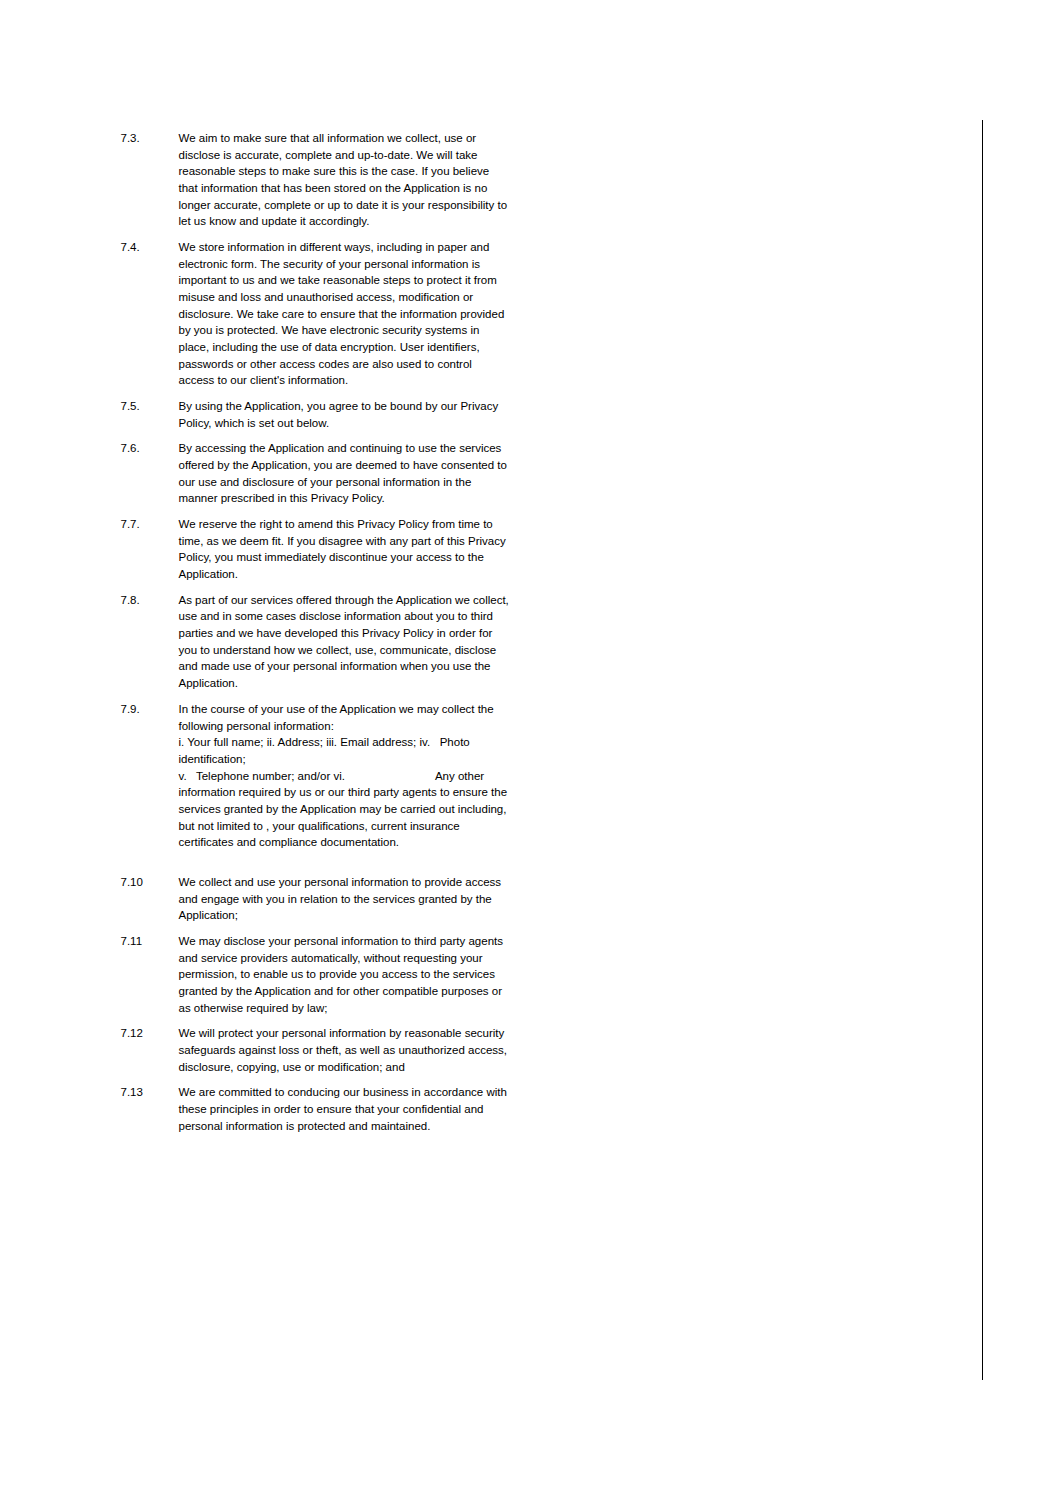7.3. We aim to make sure that all information we collect, use or disclose is accurate, complete and up-to-date. We will take reasonable steps to make sure this is the case. If you believe that information that has been stored on the Application is no longer accurate, complete or up to date it is your responsibility to let us know and update it accordingly.
7.4. We store information in different ways, including in paper and electronic form. The security of your personal information is important to us and we take reasonable steps to protect it from misuse and loss and unauthorised access, modification or disclosure. We take care to ensure that the information provided by you is protected. We have electronic security systems in place, including the use of data encryption. User identifiers, passwords or other access codes are also used to control access to our client's information.
7.5. By using the Application, you agree to be bound by our Privacy Policy, which is set out below.
7.6. By accessing the Application and continuing to use the services offered by the Application, you are deemed to have consented to our use and disclosure of your personal information in the manner prescribed in this Privacy Policy.
7.7. We reserve the right to amend this Privacy Policy from time to time, as we deem fit. If you disagree with any part of this Privacy Policy, you must immediately discontinue your access to the Application.
7.8. As part of our services offered through the Application we collect, use and in some cases disclose information about you to third parties and we have developed this Privacy Policy in order for you to understand how we collect, use, communicate, disclose and made use of your personal information when you use the Application.
7.9. In the course of your use of the Application we may collect the following personal information:
i. Your full name; ii. Address; iii. Email address; iv. Photo identification;
v. Telephone number; and/or vi. Any other information required by us or our third party agents to ensure the services granted by the Application may be carried out including, but not limited to , your qualifications, current insurance certificates and compliance documentation.
7.10 We collect and use your personal information to provide access and engage with you in relation to the services granted by the Application;
7.11 We may disclose your personal information to third party agents and service providers automatically, without requesting your permission, to enable us to provide you access to the services granted by the Application and for other compatible purposes or as otherwise required by law;
7.12 We will protect your personal information by reasonable security safeguards against loss or theft, as well as unauthorized access, disclosure, copying, use or modification; and
7.13 We are committed to conducing our business in accordance with these principles in order to ensure that your confidential and personal information is protected and maintained.